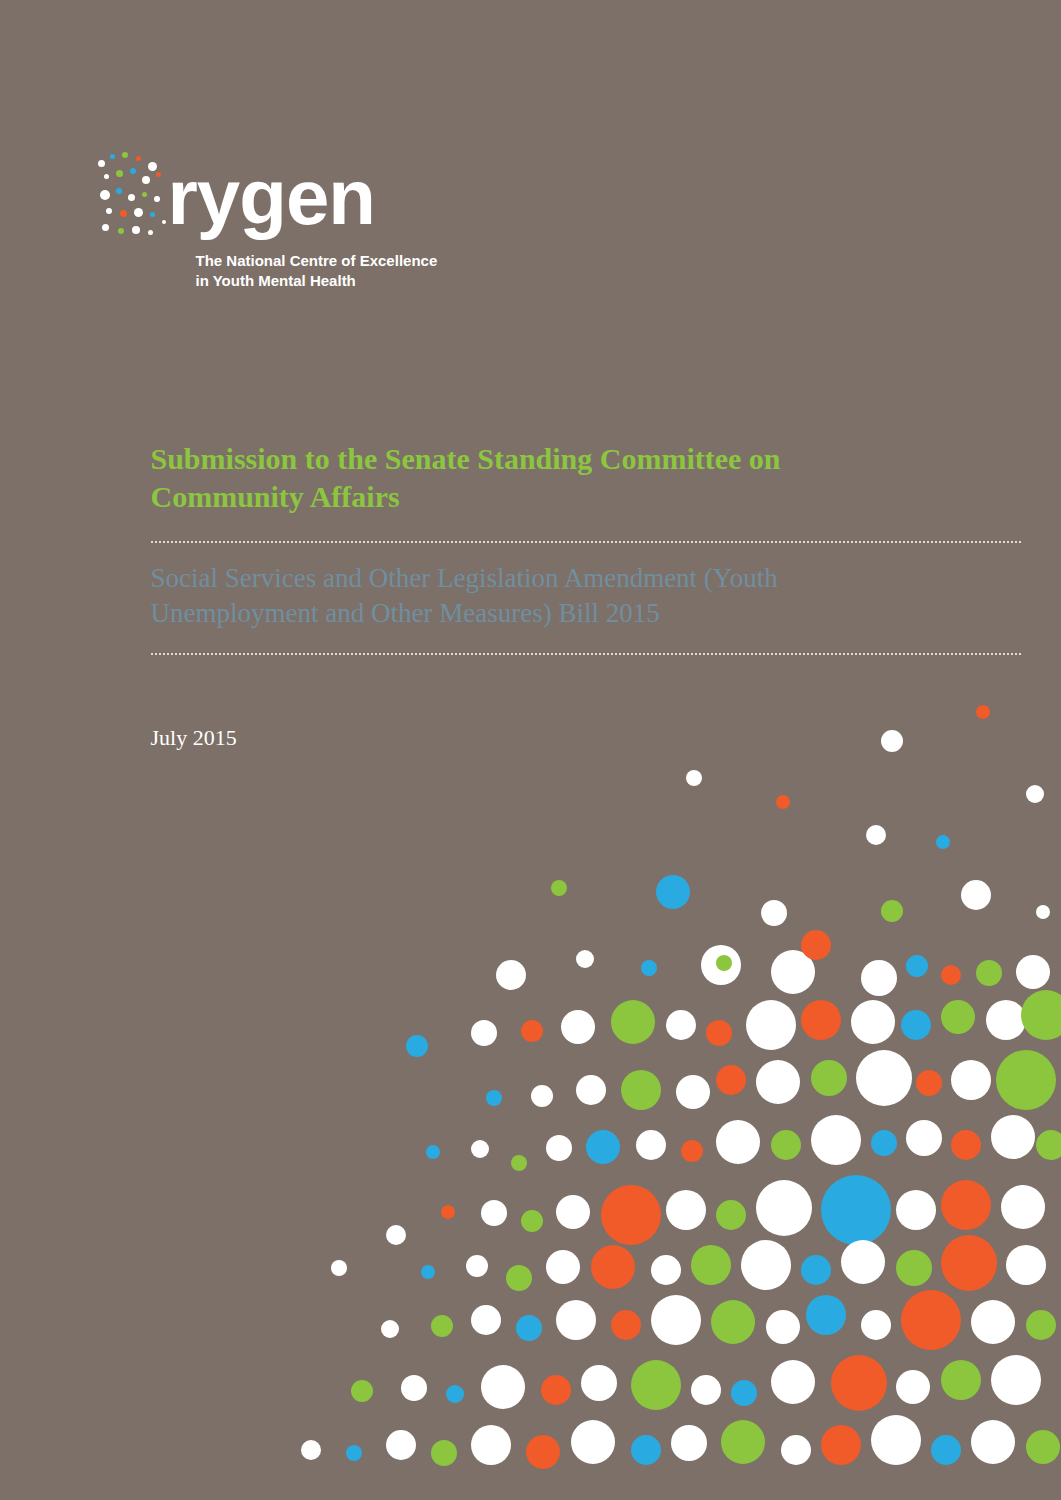rygen
The National Centre of Excellence
in Youth Mental Health
Submission to the Senate Standing Committee on Community Affairs
Social Services and Other Legislation Amendment (Youth Unemployment and Other Measures) Bill 2015
July 2015